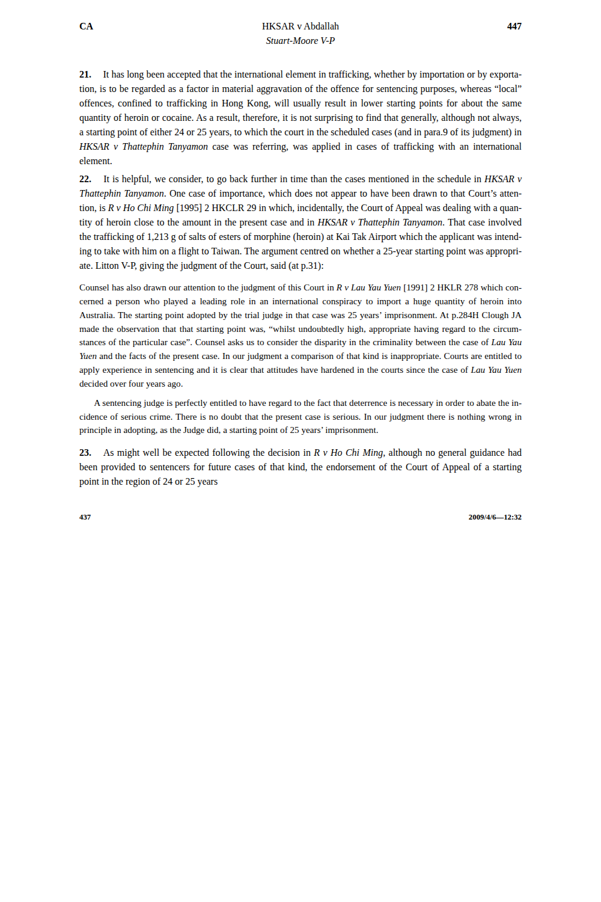CA
HKSAR v Abdallah Stuart-Moore V-P
447
21. It has long been accepted that the international element in trafficking, whether by importation or by exportation, is to be regarded as a factor in material aggravation of the offence for sentencing purposes, whereas “local” offences, confined to trafficking in Hong Kong, will usually result in lower starting points for about the same quantity of heroin or cocaine. As a result, therefore, it is not surprising to find that generally, although not always, a starting point of either 24 or 25 years, to which the court in the scheduled cases (and in para.9 of its judgment) in HKSAR v Thattephin Tanyamon case was referring, was applied in cases of trafficking with an international element.
22. It is helpful, we consider, to go back further in time than the cases mentioned in the schedule in HKSAR v Thattephin Tanyamon. One case of importance, which does not appear to have been drawn to that Court’s attention, is R v Ho Chi Ming [1995] 2 HKCLR 29 in which, incidentally, the Court of Appeal was dealing with a quantity of heroin close to the amount in the present case and in HKSAR v Thattephin Tanyamon. That case involved the trafficking of 1,213 g of salts of esters of morphine (heroin) at Kai Tak Airport which the applicant was intending to take with him on a flight to Taiwan. The argument centred on whether a 25-year starting point was appropriate. Litton V-P, giving the judgment of the Court, said (at p.31):
Counsel has also drawn our attention to the judgment of this Court in R v Lau Yau Yuen [1991] 2 HKLR 278 which concerned a person who played a leading role in an international conspiracy to import a huge quantity of heroin into Australia. The starting point adopted by the trial judge in that case was 25 years’ imprisonment. At p.284H Clough JA made the observation that that starting point was, “whilst undoubtedly high, appropriate having regard to the circumstances of the particular case”. Counsel asks us to consider the disparity in the criminality between the case of Lau Yau Yuen and the facts of the present case. In our judgment a comparison of that kind is inappropriate. Courts are entitled to apply experience in sentencing and it is clear that attitudes have hardened in the courts since the case of Lau Yau Yuen decided over four years ago.
A sentencing judge is perfectly entitled to have regard to the fact that deterrence is necessary in order to abate the incidence of serious crime. There is no doubt that the present case is serious. In our judgment there is nothing wrong in principle in adopting, as the Judge did, a starting point of 25 years’ imprisonment.
23. As might well be expected following the decision in R v Ho Chi Ming, although no general guidance had been provided to sentencers for future cases of that kind, the endorsement of the Court of Appeal of a starting point in the region of 24 or 25 years
437 2009/4/6—12:32